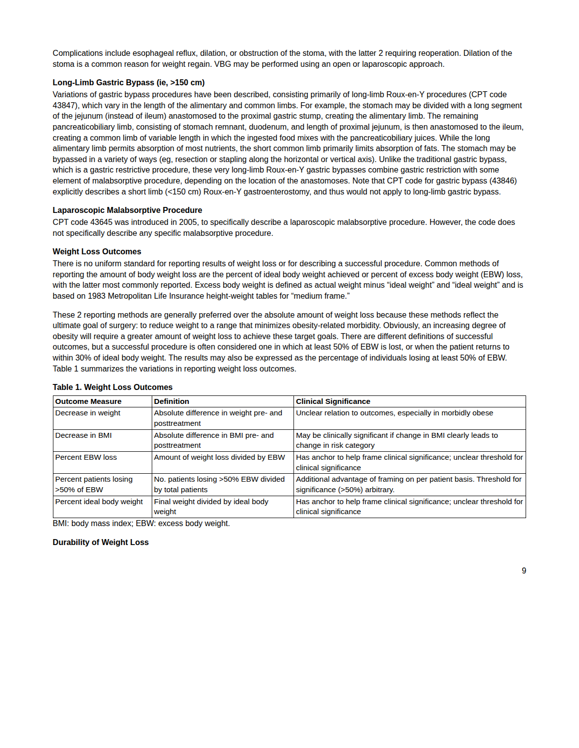Complications include esophageal reflux, dilation, or obstruction of the stoma, with the latter 2 requiring reoperation. Dilation of the stoma is a common reason for weight regain. VBG may be performed using an open or laparoscopic approach.
Long-Limb Gastric Bypass (ie, >150 cm)
Variations of gastric bypass procedures have been described, consisting primarily of long-limb Roux-en-Y procedures (CPT code 43847), which vary in the length of the alimentary and common limbs. For example, the stomach may be divided with a long segment of the jejunum (instead of ileum) anastomosed to the proximal gastric stump, creating the alimentary limb. The remaining pancreaticobiliary limb, consisting of stomach remnant, duodenum, and length of proximal jejunum, is then anastomosed to the ileum, creating a common limb of variable length in which the ingested food mixes with the pancreaticobiliary juices. While the long alimentary limb permits absorption of most nutrients, the short common limb primarily limits absorption of fats. The stomach may be bypassed in a variety of ways (eg, resection or stapling along the horizontal or vertical axis). Unlike the traditional gastric bypass, which is a gastric restrictive procedure, these very long-limb Roux-en-Y gastric bypasses combine gastric restriction with some element of malabsorptive procedure, depending on the location of the anastomoses. Note that CPT code for gastric bypass (43846) explicitly describes a short limb (<150 cm) Roux-en-Y gastroenterostomy, and thus would not apply to long-limb gastric bypass.
Laparoscopic Malabsorptive Procedure
CPT code 43645 was introduced in 2005, to specifically describe a laparoscopic malabsorptive procedure. However, the code does not specifically describe any specific malabsorptive procedure.
Weight Loss Outcomes
There is no uniform standard for reporting results of weight loss or for describing a successful procedure. Common methods of reporting the amount of body weight loss are the percent of ideal body weight achieved or percent of excess body weight (EBW) loss, with the latter most commonly reported. Excess body weight is defined as actual weight minus “ideal weight” and “ideal weight” and is based on 1983 Metropolitan Life Insurance height-weight tables for “medium frame.”
These 2 reporting methods are generally preferred over the absolute amount of weight loss because these methods reflect the ultimate goal of surgery: to reduce weight to a range that minimizes obesity-related morbidity. Obviously, an increasing degree of obesity will require a greater amount of weight loss to achieve these target goals. There are different definitions of successful outcomes, but a successful procedure is often considered one in which at least 50% of EBW is lost, or when the patient returns to within 30% of ideal body weight. The results may also be expressed as the percentage of individuals losing at least 50% of EBW. Table 1 summarizes the variations in reporting weight loss outcomes.
Table 1. Weight Loss Outcomes
| Outcome Measure | Definition | Clinical Significance |
| --- | --- | --- |
| Decrease in weight | Absolute difference in weight pre- and posttreatment | Unclear relation to outcomes, especially in morbidly obese |
| Decrease in BMI | Absolute difference in BMI pre- and posttreatment | May be clinically significant if change in BMI clearly leads to change in risk category |
| Percent EBW loss | Amount of weight loss divided by EBW | Has anchor to help frame clinical significance; unclear threshold for clinical significance |
| Percent patients losing >50% of EBW | No. patients losing >50% EBW divided by total patients | Additional advantage of framing on per patient basis. Threshold for significance (>50%) arbitrary. |
| Percent ideal body weight | Final weight divided by ideal body weight | Has anchor to help frame clinical significance; unclear threshold for clinical significance |
BMI: body mass index; EBW: excess body weight.
Durability of Weight Loss
9